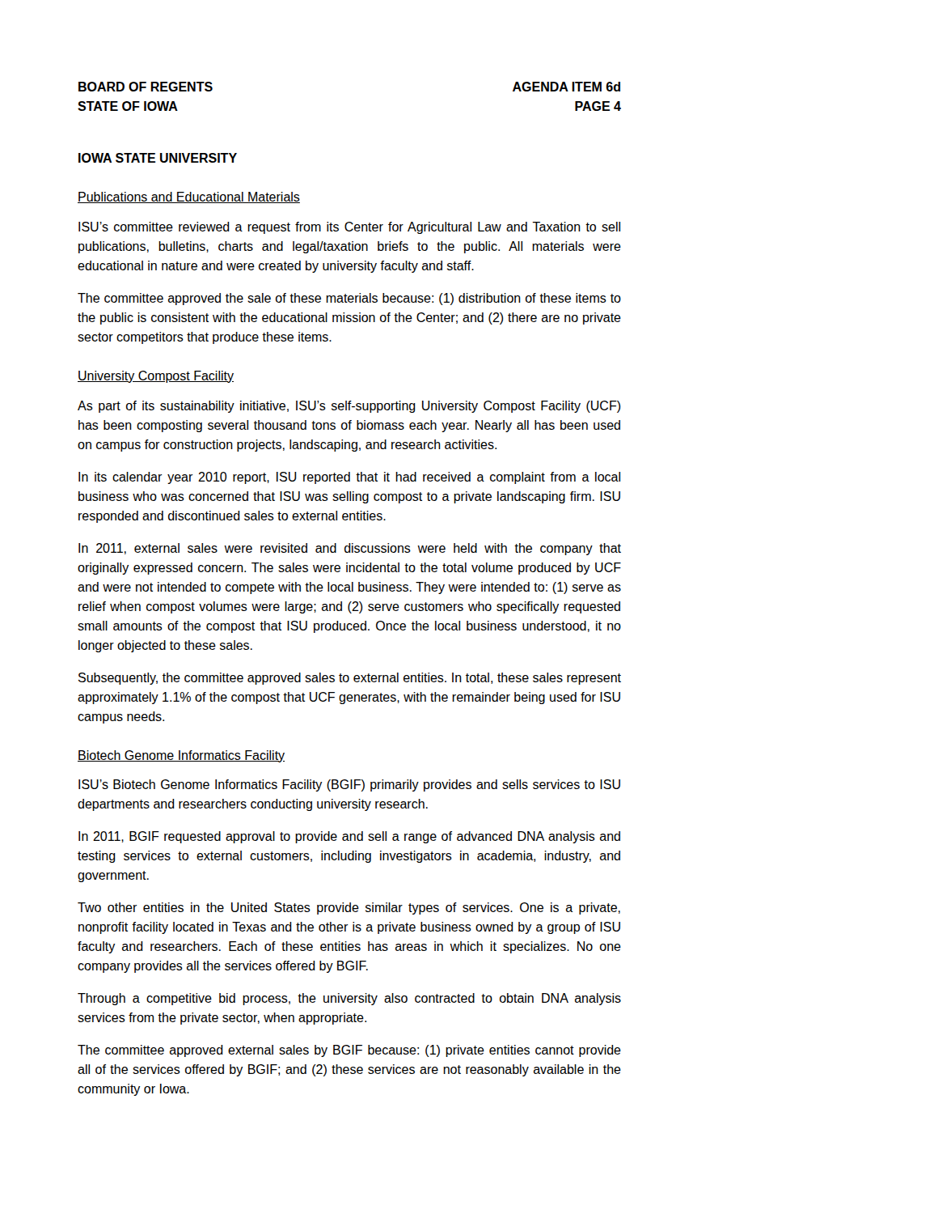BOARD OF REGENTS STATE OF IOWA
AGENDA ITEM 6d PAGE 4
IOWA STATE UNIVERSITY
Publications and Educational Materials
ISU’s committee reviewed a request from its Center for Agricultural Law and Taxation to sell publications, bulletins, charts and legal/taxation briefs to the public. All materials were educational in nature and were created by university faculty and staff.
The committee approved the sale of these materials because: (1) distribution of these items to the public is consistent with the educational mission of the Center; and (2) there are no private sector competitors that produce these items.
University Compost Facility
As part of its sustainability initiative, ISU’s self-supporting University Compost Facility (UCF) has been composting several thousand tons of biomass each year. Nearly all has been used on campus for construction projects, landscaping, and research activities.
In its calendar year 2010 report, ISU reported that it had received a complaint from a local business who was concerned that ISU was selling compost to a private landscaping firm. ISU responded and discontinued sales to external entities.
In 2011, external sales were revisited and discussions were held with the company that originally expressed concern. The sales were incidental to the total volume produced by UCF and were not intended to compete with the local business. They were intended to: (1) serve as relief when compost volumes were large; and (2) serve customers who specifically requested small amounts of the compost that ISU produced. Once the local business understood, it no longer objected to these sales.
Subsequently, the committee approved sales to external entities. In total, these sales represent approximately 1.1% of the compost that UCF generates, with the remainder being used for ISU campus needs.
Biotech Genome Informatics Facility
ISU’s Biotech Genome Informatics Facility (BGIF) primarily provides and sells services to ISU departments and researchers conducting university research.
In 2011, BGIF requested approval to provide and sell a range of advanced DNA analysis and testing services to external customers, including investigators in academia, industry, and government.
Two other entities in the United States provide similar types of services. One is a private, nonprofit facility located in Texas and the other is a private business owned by a group of ISU faculty and researchers. Each of these entities has areas in which it specializes. No one company provides all the services offered by BGIF.
Through a competitive bid process, the university also contracted to obtain DNA analysis services from the private sector, when appropriate.
The committee approved external sales by BGIF because: (1) private entities cannot provide all of the services offered by BGIF; and (2) these services are not reasonably available in the community or Iowa.